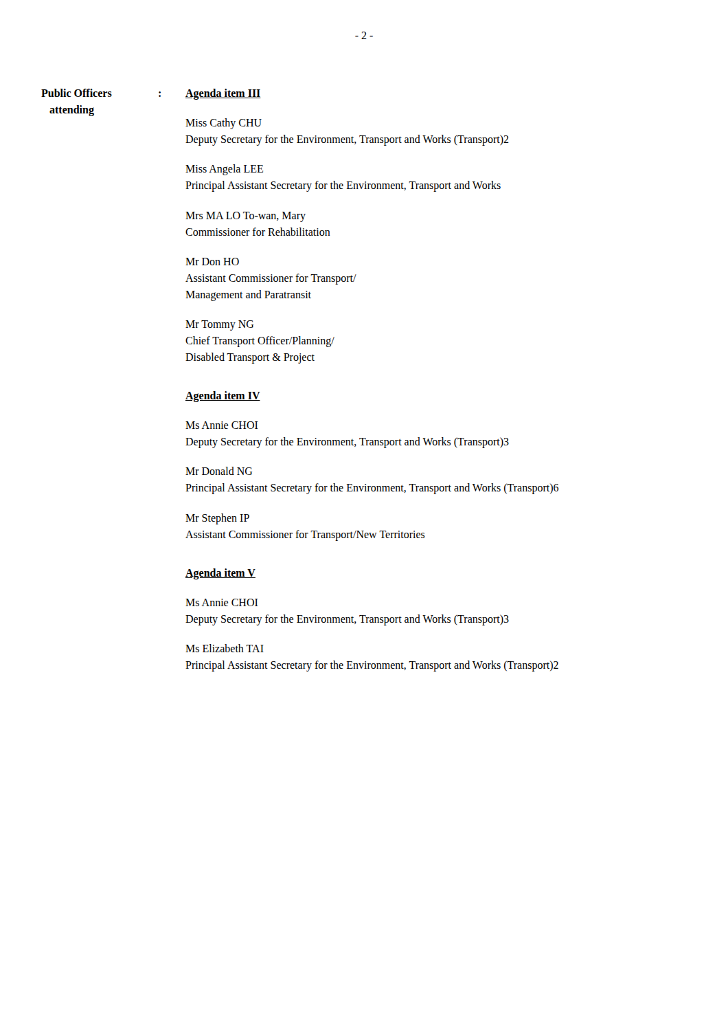- 2 -
Public Officers
attending
:
Agenda item III
Miss Cathy CHU
Deputy Secretary for the Environment, Transport and Works (Transport)2
Miss Angela LEE
Principal Assistant Secretary for the Environment, Transport and Works
Mrs MA LO To-wan, Mary
Commissioner for Rehabilitation
Mr Don HO
Assistant Commissioner for Transport/
Management and Paratransit
Mr Tommy NG
Chief Transport Officer/Planning/
Disabled Transport & Project
Agenda item IV
Ms Annie CHOI
Deputy Secretary for the Environment, Transport and Works (Transport)3
Mr Donald NG
Principal Assistant Secretary for the Environment, Transport and Works (Transport)6
Mr Stephen IP
Assistant Commissioner for Transport/New Territories
Agenda item V
Ms Annie CHOI
Deputy Secretary for the Environment, Transport and Works (Transport)3
Ms Elizabeth TAI
Principal Assistant Secretary for the Environment, Transport and Works (Transport)2